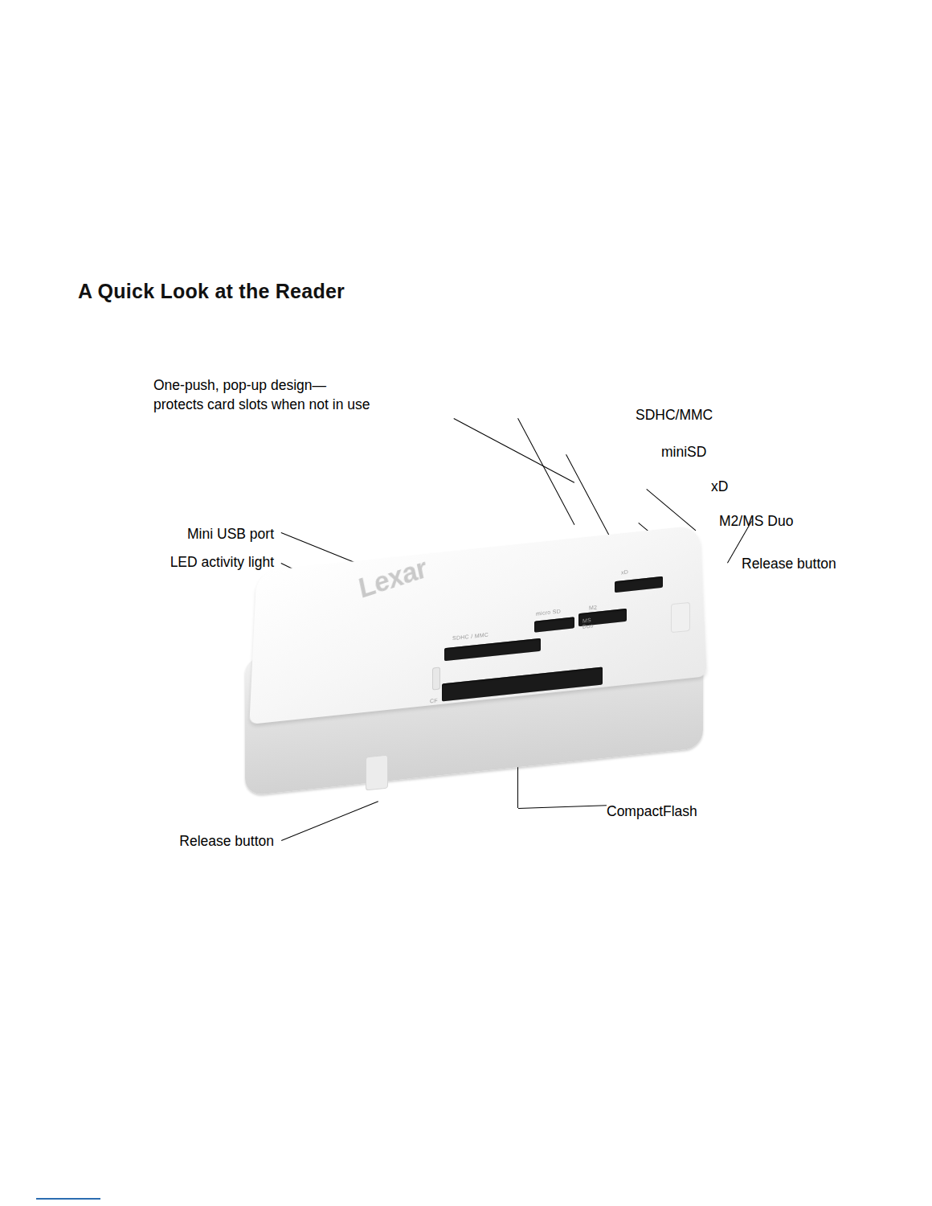A Quick Look at the Reader
One-push, pop-up design—
protects card slots when not in use
Mini USB port
LED activity light
Release button
SDHC/MMC
miniSD
xD
M2/MS Duo
Release button
CompactFlash
Lexar
CF
SDHC / MMC
micro SD
M2
MS
Duo
xD